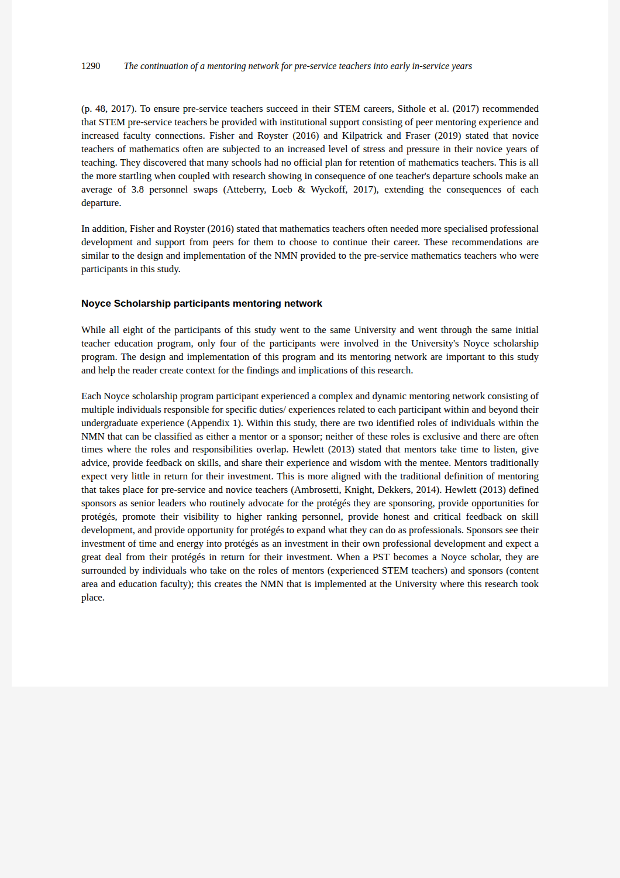1290
The continuation of a mentoring network for pre-service teachers into early in-service years
(p. 48, 2017). To ensure pre-service teachers succeed in their STEM careers, Sithole et al. (2017) recommended that STEM pre-service teachers be provided with institutional support consisting of peer mentoring experience and increased faculty connections. Fisher and Royster (2016) and Kilpatrick and Fraser (2019) stated that novice teachers of mathematics often are subjected to an increased level of stress and pressure in their novice years of teaching. They discovered that many schools had no official plan for retention of mathematics teachers. This is all the more startling when coupled with research showing in consequence of one teacher's departure schools make an average of 3.8 personnel swaps (Atteberry, Loeb & Wyckoff, 2017), extending the consequences of each departure.
In addition, Fisher and Royster (2016) stated that mathematics teachers often needed more specialised professional development and support from peers for them to choose to continue their career. These recommendations are similar to the design and implementation of the NMN provided to the pre-service mathematics teachers who were participants in this study.
Noyce Scholarship participants mentoring network
While all eight of the participants of this study went to the same University and went through the same initial teacher education program, only four of the participants were involved in the University's Noyce scholarship program. The design and implementation of this program and its mentoring network are important to this study and help the reader create context for the findings and implications of this research.
Each Noyce scholarship program participant experienced a complex and dynamic mentoring network consisting of multiple individuals responsible for specific duties/ experiences related to each participant within and beyond their undergraduate experience (Appendix 1). Within this study, there are two identified roles of individuals within the NMN that can be classified as either a mentor or a sponsor; neither of these roles is exclusive and there are often times where the roles and responsibilities overlap. Hewlett (2013) stated that mentors take time to listen, give advice, provide feedback on skills, and share their experience and wisdom with the mentee. Mentors traditionally expect very little in return for their investment. This is more aligned with the traditional definition of mentoring that takes place for pre-service and novice teachers (Ambrosetti, Knight, Dekkers, 2014). Hewlett (2013) defined sponsors as senior leaders who routinely advocate for the protégés they are sponsoring, provide opportunities for protégés, promote their visibility to higher ranking personnel, provide honest and critical feedback on skill development, and provide opportunity for protégés to expand what they can do as professionals. Sponsors see their investment of time and energy into protégés as an investment in their own professional development and expect a great deal from their protégés in return for their investment. When a PST becomes a Noyce scholar, they are surrounded by individuals who take on the roles of mentors (experienced STEM teachers) and sponsors (content area and education faculty); this creates the NMN that is implemented at the University where this research took place.